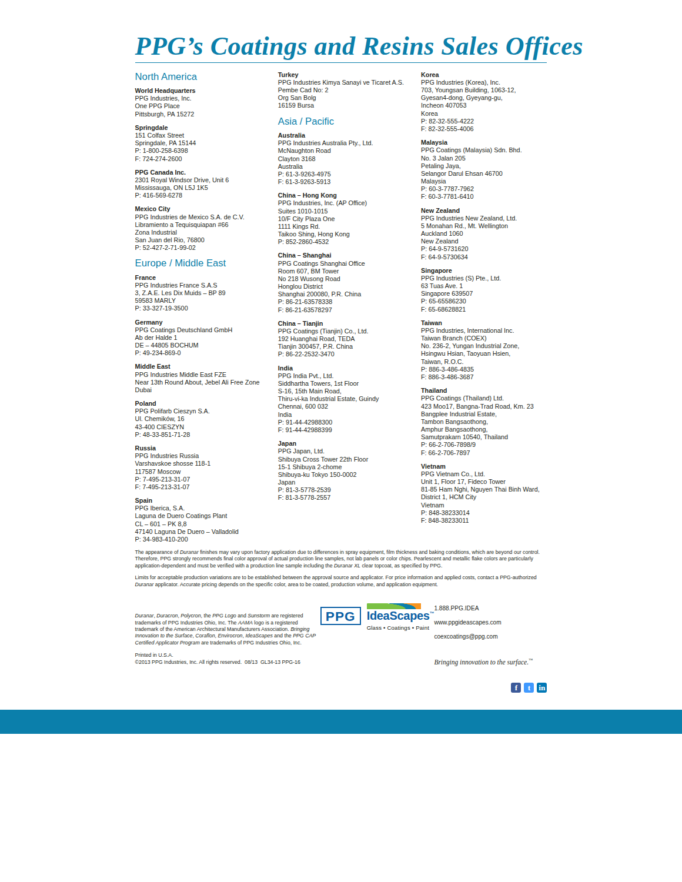PPG’s Coatings and Resins Sales Offices
North America
World Headquarters
PPG Industries, Inc.
One PPG Place
Pittsburgh, PA 15272
Springdale
151 Colfax Street
Springdale, PA 15144
P: 1-800-258-6398
F: 724-274-2600
PPG Canada Inc.
2301 Royal Windsor Drive, Unit 6
Mississauga, ON L5J 1K5
P: 416-569-6278
Mexico City
PPG Industries de Mexico S.A. de C.V.
Libramiento a Tequisquiapan #66
Zona Industrial
San Juan del Rio, 76800
P: 52-427-2-71-99-02
Europe / Middle East
France
PPG Industries France S.A.S
3, Z.A.E. Les Dix Muids – BP 89
59583 MARLY
P: 33-327-19-3500
Germany
PPG Coatings Deutschland GmbH
Ab der Halde 1
DE – 44805 BOCHUM
P: 49-234-869-0
Middle East
PPG Industries Middle East FZE
Near 13th Round About, Jebel Ali Free Zone
Dubai
Poland
PPG Polifarb Cieszyn S.A.
Ul. Chemików, 16
43-400 CIESZYN
P: 48-33-851-71-28
Russia
PPG Industries Russia
Varshavskoe shosse 118-1
117587 Moscow
P: 7-495-213-31-07
F: 7-495-213-31-07
Spain
PPG Iberica, S.A.
Laguna de Duero Coatings Plant
CL – 601 – PK 8,8
47140 Laguna De Duero – Valladolid
P: 34-983-410-200
Turkey
PPG Industries Kimya Sanayi ve Ticaret A.S.
Pembe Cad No: 2
Org San Bolg
16159 Bursa
Asia / Pacific
Australia
PPG Industries Australia Pty., Ltd.
McNaughton Road
Clayton 3168
Australia
P: 61-3-9263-4975
F: 61-3-9263-5913
China – Hong Kong
PPG Industries, Inc. (AP Office)
Suites 1010-1015
10/F City Plaza One
1111 Kings Rd.
Taikoo Shing, Hong Kong
P: 852-2860-4532
China – Shanghai
PPG Coatings Shanghai Office
Room 607, BM Tower
No 218 Wusong Road
Honglou District
Shanghai 200080, P.R. China
P: 86-21-63578338
F: 86-21-63578297
China – Tianjin
PPG Coatings (Tianjin) Co., Ltd.
192 Huanghai Road, TEDA
Tianjin 300457, P.R. China
P: 86-22-2532-3470
India
PPG India Pvt., Ltd.
Siddhartha Towers, 1st Floor
S-16, 15th Main Road,
Thiru-vi-ka Industrial Estate, Guindy
Chennai, 600 032
India
P: 91-44-42988300
F: 91-44-42988399
Japan
PPG Japan, Ltd.
Shibuya Cross Tower 22th Floor
15-1 Shibuya 2-chome
Shibuya-ku Tokyo 150-0002
Japan
P: 81-3-5778-2539
F: 81-3-5778-2557
Korea
PPG Industries (Korea), Inc.
703, Youngsan Building, 1063-12,
Gyesan4-dong, Gyeyang-gu,
Incheon 407053
Korea
P: 82-32-555-4222
F: 82-32-555-4006
Malaysia
PPG Coatings (Malaysia) Sdn. Bhd.
No. 3 Jalan 205
Petaling Jaya,
Selangor Darul Ehsan 46700
Malaysia
P: 60-3-7787-7962
F: 60-3-7781-6410
New Zealand
PPG Industries New Zealand, Ltd.
5 Monahan Rd., Mt. Wellington
Auckland 1060
New Zealand
P: 64-9-5731620
F: 64-9-5730634
Singapore
PPG Industries (S) Pte., Ltd.
63 Tuas Ave. 1
Singapore 639507
P: 65-65586230
F: 65-68628821
Taiwan
PPG Industries, International Inc.
Taiwan Branch (COEX)
No. 236-2, Yungan Industrial Zone,
Hsingwu Hsian, Taoyuan Hsien,
Taiwan, R.O.C.
P: 886-3-486-4835
F: 886-3-486-3687
Thailand
PPG Coatings (Thailand) Ltd.
423 Moo17, Bangna-Trad Road, Km. 23
Bangplee Industrial Estate,
Tambon Bangsaothong,
Amphur Bangsaothong,
Samutprakarn 10540, Thailand
P: 66-2-706-7898/9
F: 66-2-706-7897
Vietnam
PPG Vietnam Co., Ltd.
Unit 1, Floor 17, Fideco Tower
81-85 Ham Nghi, Nguyen Thai Binh Ward,
District 1, HCM City
Vietnam
P: 848-38233014
F: 848-38233011
The appearance of Duranar finishes may vary upon factory application due to differences in spray equipment, film thickness and baking conditions, which are beyond our control. Therefore, PPG strongly recommends final color approval of actual production line samples, not lab panels or color chips. Pearlescent and metallic flake colors are particularly application-dependent and must be verified with a production line sample including the Duranar XL clear topcoat, as specified by PPG.
Limits for acceptable production variations are to be established between the approval source and applicator. For price information and applied costs, contact a PPG-authorized Duranar applicator. Accurate pricing depends on the specific color, area to be coated, production volume, and application equipment.
Duranar, Duracron, Polycron, the PPG Logo and Sunstorm are registered trademarks of PPG Industries Ohio, Inc. The AAMA logo is a registered trademark of the American Architectural Manufacturers Association. Bringing Innovation to the Surface, Coraflon, Envirocron, IdeaScapes and the PPG CAP Certified Applicator Program are trademarks of PPG Industries Ohio, Inc.
Printed in U.S.A.
©2013 PPG Industries, Inc. All rights reserved. 08/13 GL34-13 PPG-16
PPG
IdeaScapes™
Glass • Coatings • Paint
1.888.PPG.IDEA
www.ppgideascapes.com
coexcoatings@ppg.com
Bringing innovation to the surface.™
f t in